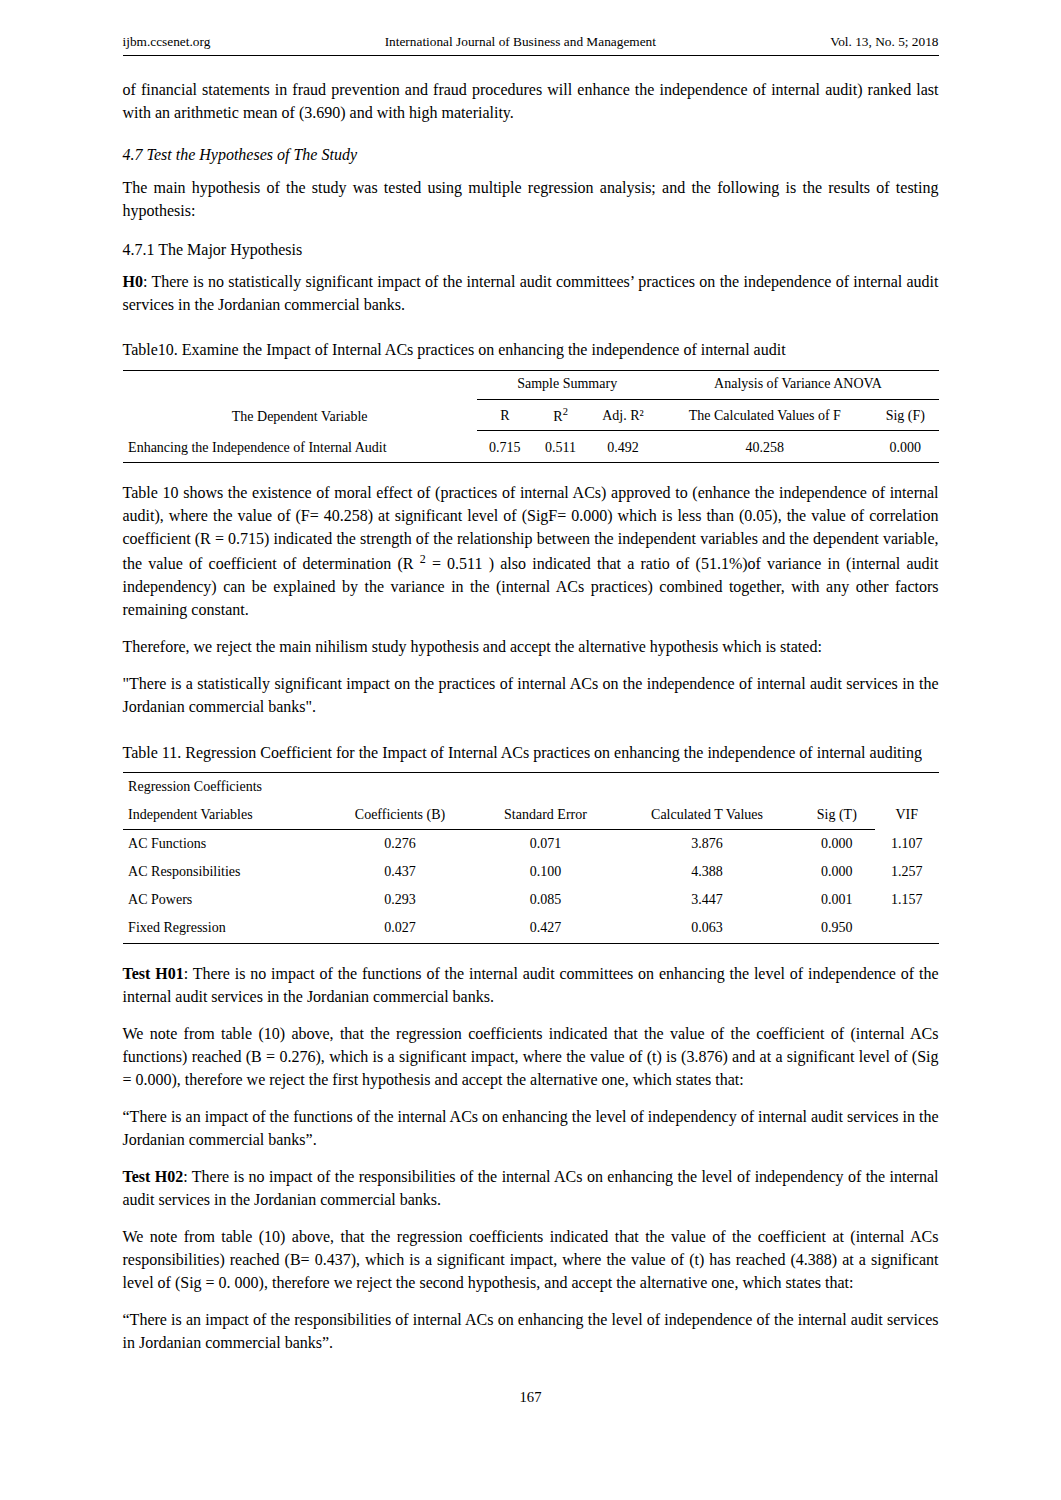ijbm.ccsenet.org International Journal of Business and Management Vol. 13, No. 5; 2018
of financial statements in fraud prevention and fraud procedures will enhance the independence of internal audit) ranked last with an arithmetic mean of (3.690) and with high materiality.
4.7 Test the Hypotheses of The Study
The main hypothesis of the study was tested using multiple regression analysis; and the following is the results of testing hypothesis:
4.7.1 The Major Hypothesis
H0: There is no statistically significant impact of the internal audit committees’ practices on the independence of internal audit services in the Jordanian commercial banks.
Table10. Examine the Impact of Internal ACs practices on enhancing the independence of internal audit
| The Dependent Variable | Sample Summary | Analysis of Variance ANOVA |
| --- | --- | --- |
| R | R 2 | Adj. R² | The Calculated Values of F | Sig (F) |
| Enhancing the Independence of Internal Audit | 0.715 | 0.511 | 0.492 | 40.258 | 0.000 |
Table 10 shows the existence of moral effect of (practices of internal ACs) approved to (enhance the independence of internal audit), where the value of (F= 40.258) at significant level of (SigF= 0.000) which is less than (0.05), the value of correlation coefficient (R = 0.715) indicated the strength of the relationship between the independent variables and the dependent variable, the value of coefficient of determination (R 2 = 0.511 ) also indicated that a ratio of (51.1%)of variance in (internal audit independency) can be explained by the variance in the (internal ACs practices) combined together, with any other factors remaining constant.
Therefore, we reject the main nihilism study hypothesis and accept the alternative hypothesis which is stated:
"There is a statistically significant impact on the practices of internal ACs on the independence of internal audit services in the Jordanian commercial banks".
Table 11. Regression Coefficient for the Impact of Internal ACs practices on enhancing the independence of internal auditing
| Regression Coefficients | VIF |
| --- | --- |
| Independent Variables | Coefficients (B) | Standard Error | Calculated T Values | Sig (T) |
| AC Functions | 0.276 | 0.071 | 3.876 | 0.000 | 1.107 |
| AC Responsibilities | 0.437 | 0.100 | 4.388 | 0.000 | 1.257 |
| AC Powers | 0.293 | 0.085 | 3.447 | 0.001 | 1.157 |
| Fixed Regression | 0.027 | 0.427 | 0.063 | 0.950 | |
Test H01: There is no impact of the functions of the internal audit committees on enhancing the level of independence of the internal audit services in the Jordanian commercial banks.
We note from table (10) above, that the regression coefficients indicated that the value of the coefficient of (internal ACs functions) reached (B = 0.276), which is a significant impact, where the value of (t) is (3.876) and at a significant level of (Sig = 0.000), therefore we reject the first hypothesis and accept the alternative one, which states that:
“There is an impact of the functions of the internal ACs on enhancing the level of independency of internal audit services in the Jordanian commercial banks”.
Test H02: There is no impact of the responsibilities of the internal ACs on enhancing the level of independency of the internal audit services in the Jordanian commercial banks.
We note from table (10) above, that the regression coefficients indicated that the value of the coefficient at (internal ACs responsibilities) reached (B= 0.437), which is a significant impact, where the value of (t) has reached (4.388) at a significant level of (Sig = 0. 000), therefore we reject the second hypothesis, and accept the alternative one, which states that:
“There is an impact of the responsibilities of internal ACs on enhancing the level of independence of the internal audit services in Jordanian commercial banks”.
167